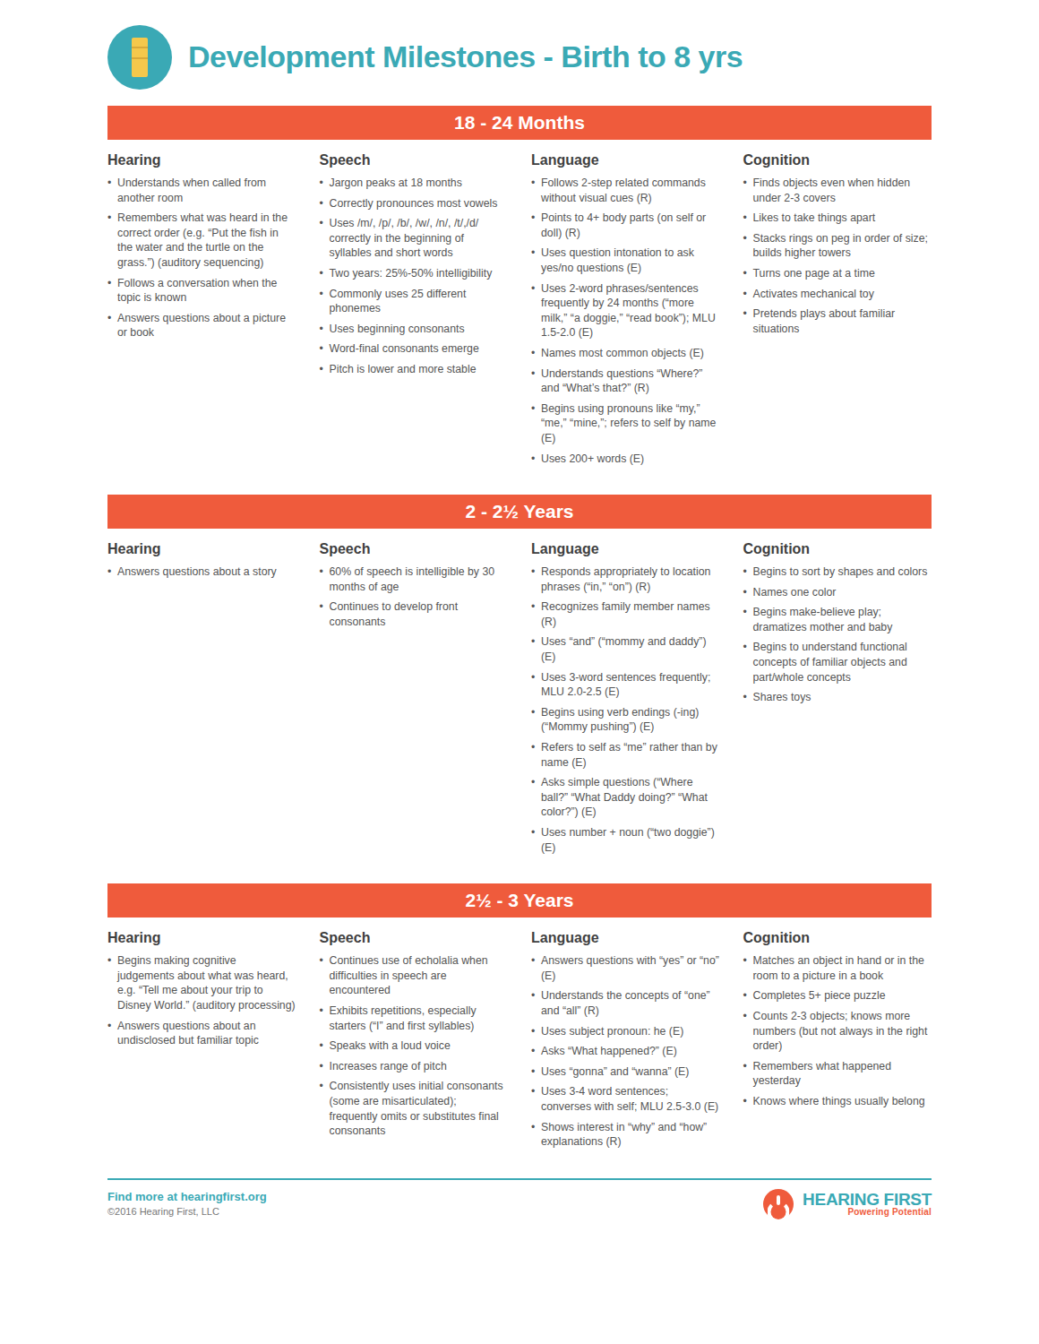Development Milestones - Birth to 8 yrs
18 - 24 Months
Hearing
Understands when called from another room
Remembers what was heard in the correct order (e.g. “Put the fish in the water and the turtle on the grass.”) (auditory sequencing)
Follows a conversation when the topic is known
Answers questions about a picture or book
Speech
Jargon peaks at 18 months
Correctly pronounces most vowels
Uses /m/, /p/, /b/, /w/, /n/, /t/,/d/ correctly in the beginning of syllables and short words
Two years: 25%-50% intelligibility
Commonly uses 25 different phonemes
Uses beginning consonants
Word-final consonants emerge
Pitch is lower and more stable
Language
Follows 2-step related commands without visual cues (R)
Points to 4+ body parts (on self or doll) (R)
Uses question intonation to ask yes/no questions (E)
Uses 2-word phrases/sentences frequently by 24 months (“more milk,” “a doggie,” “read book”); MLU 1.5-2.0 (E)
Names most common objects (E)
Understands questions “Where?” and “What’s that?” (R)
Begins using pronouns like “my,” “me,” “mine,”; refers to self by name (E)
Uses 200+ words (E)
Cognition
Finds objects even when hidden under 2-3 covers
Likes to take things apart
Stacks rings on peg in order of size; builds higher towers
Turns one page at a time
Activates mechanical toy
Pretends plays about familiar situations
2 - 2½ Years
Hearing
Answers questions about a story
Speech
60% of speech is intelligible by 30 months of age
Continues to develop front consonants
Language
Responds appropriately to location phrases (“in,” “on”) (R)
Recognizes family member names (R)
Uses “and” (“mommy and daddy”) (E)
Uses 3-word sentences frequently; MLU 2.0-2.5 (E)
Begins using verb endings (-ing) (“Mommy pushing”) (E)
Refers to self as “me” rather than by name (E)
Asks simple questions (“Where ball?” “What Daddy doing?” “What color?”) (E)
Uses number + noun (“two doggie”) (E)
Cognition
Begins to sort by shapes and colors
Names one color
Begins make-believe play; dramatizes mother and baby
Begins to understand functional concepts of familiar objects and part/whole concepts
Shares toys
2½ - 3 Years
Hearing
Begins making cognitive judgements about what was heard, e.g. “Tell me about your trip to Disney World.” (auditory processing)
Answers questions about an undisclosed but familiar topic
Speech
Continues use of echolalia when difficulties in speech are encountered
Exhibits repetitions, especially starters (“I” and first syllables)
Speaks with a loud voice
Increases range of pitch
Consistently uses initial consonants (some are misarticulated); frequently omits or substitutes final consonants
Language
Answers questions with “yes” or “no” (E)
Understands the concepts of “one” and “all” (R)
Uses subject pronoun: he (E)
Asks “What happened?” (E)
Uses “gonna” and “wanna” (E)
Uses 3-4 word sentences; converses with self; MLU 2.5-3.0 (E)
Shows interest in “why” and “how” explanations (R)
Cognition
Matches an object in hand or in the room to a picture in a book
Completes 5+ piece puzzle
Counts 2-3 objects; knows more numbers (but not always in the right order)
Remembers what happened yesterday
Knows where things usually belong
Find more at hearingfirst.org
©2016 Hearing First, LLC
HEARING FIRST
Powering Potential